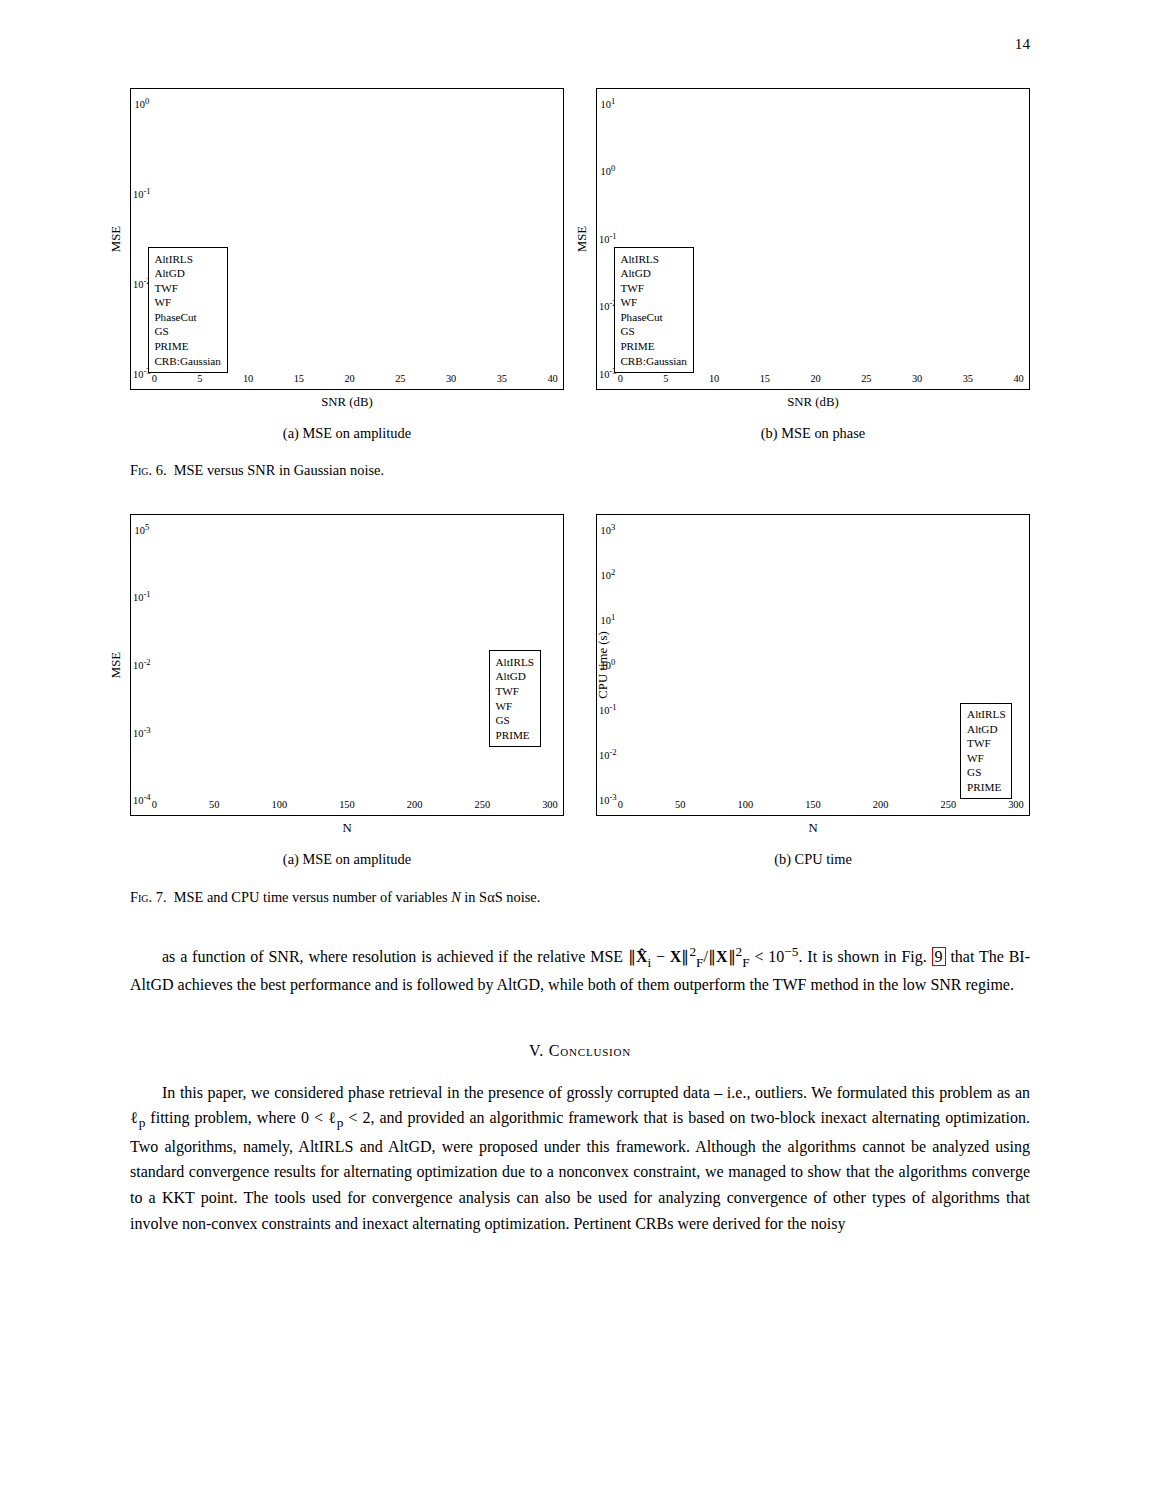14
MSE
100 10-1 10-2 10-3
0510152025303540
AltIRLS
AltGD
TWF
WF
PhaseCut
GS
PRIME
CRB:Gaussian
SNR (dB)
(a) MSE on amplitude
MSE
101 100 10-1 10-2 10-3
0510152025303540
AltIRLS
AltGD
TWF
WF
PhaseCut
GS
PRIME
CRB:Gaussian
SNR (dB)
(b) MSE on phase
Fig. 6. MSE versus SNR in Gaussian noise.
MSE
105 10-1 10-2 10-3 10-4
050100150200250300
AltIRLS
AltGD
TWF
WF
GS
PRIME
N
(a) MSE on amplitude
CPU time (s)
103 102 101 100 10-1 10-2 10-3
050100150200250300
AltIRLS
AltGD
TWF
WF
GS
PRIME
N
(b) CPU time
Fig. 7. MSE and CPU time versus number of variables N in SαS noise.
as a function of SNR, where resolution is achieved if the relative MSE ∥X̂i − X∥2F/∥X∥2F < 10−5. It is shown in Fig. 9 that The BI-AltGD achieves the best performance and is followed by AltGD, while both of them outperform the TWF method in the low SNR regime.
V. Conclusion
In this paper, we considered phase retrieval in the presence of grossly corrupted data – i.e., outliers. We formulated this problem as an ℓp fitting problem, where 0 < ℓp < 2, and provided an algorithmic framework that is based on two-block inexact alternating optimization. Two algorithms, namely, AltIRLS and AltGD, were proposed under this framework. Although the algorithms cannot be analyzed using standard convergence results for alternating optimization due to a nonconvex constraint, we managed to show that the algorithms converge to a KKT point. The tools used for convergence analysis can also be used for analyzing convergence of other types of algorithms that involve non-convex constraints and inexact alternating optimization. Pertinent CRBs were derived for the noisy